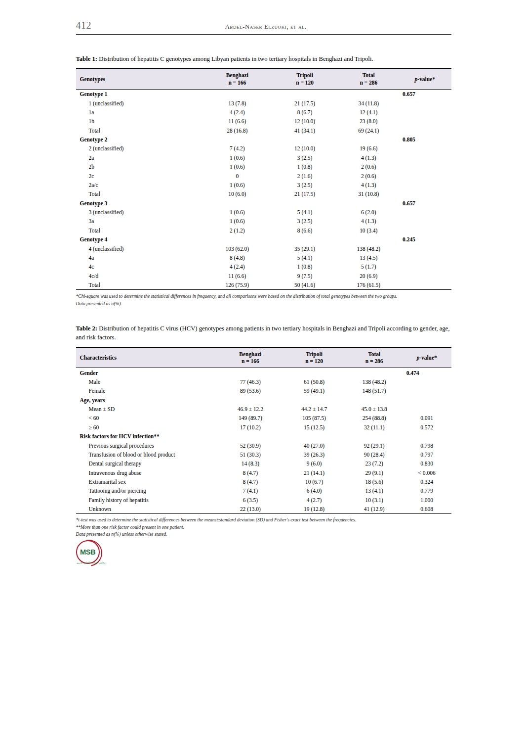412
Abdel-Naser Elzuoki, et al.
Table 1: Distribution of hepatitis C genotypes among Libyan patients in two tertiary hospitals in Benghazi and Tripoli.
| Genotypes | Benghazi n = 166 | Tripoli n = 120 | Total n = 286 | p -value* |
| --- | --- | --- | --- | --- |
| Genotype 1 | | | | 0.657 |
| 1 (unclassified) | 13 (7.8) | 21 (17.5) | 34 (11.8) | |
| 1a | 4 (2.4) | 8 (6.7) | 12 (4.1) | |
| 1b | 11 (6.6) | 12 (10.0) | 23 (8.0) | |
| Total | 28 (16.8) | 41 (34.1) | 69 (24.1) | |
| Genotype 2 | | | | 0.805 |
| 2 (unclassified) | 7 (4.2) | 12 (10.0) | 19 (6.6) | |
| 2a | 1 (0.6) | 3 (2.5) | 4 (1.3) | |
| 2b | 1 (0.6) | 1 (0.8) | 2 (0.6) | |
| 2c | 0 | 2 (1.6) | 2 (0.6) | |
| 2a/c | 1 (0.6) | 3 (2.5) | 4 (1.3) | |
| Total | 10 (6.0) | 21 (17.5) | 31 (10.8) | |
| Genotype 3 | | | | 0.657 |
| 3 (unclassified) | 1 (0.6) | 5 (4.1) | 6 (2.0) | |
| 3a | 1 (0.6) | 3 (2.5) | 4 (1.3) | |
| Total | 2 (1.2) | 8 (6.6) | 10 (3.4) | |
| Genotype 4 | | | | 0.245 |
| 4 (unclassified) | 103 (62.0) | 35 (29.1) | 138 (48.2) | |
| 4a | 8 (4.8) | 5 (4.1) | 13 (4.5) | |
| 4c | 4 (2.4) | 1 (0.8) | 5 (1.7) | |
| 4c/d | 11 (6.6) | 9 (7.5) | 20 (6.9) | |
| Total | 126 (75.9) | 50 (41.6) | 176 (61.5) | |
*Chi-square was used to determine the statistical differences in frequency, and all comparisons were based on the distribution of total genotypes between the two groups.
Data presented as n(%).
Table 2: Distribution of hepatitis C virus (HCV) genotypes among patients in two tertiary hospitals in Benghazi and Tripoli according to gender, age, and risk factors.
| Characteristics | Benghazi n = 166 | Tripoli n = 120 | Total n = 286 | p -value* |
| --- | --- | --- | --- | --- |
| Gender | | | | 0.474 |
| Male | 77 (46.3) | 61 (50.8) | 138 (48.2) | |
| Female | 89 (53.6) | 59 (49.1) | 148 (51.7) | |
| Age, years | | | | |
| Mean ± SD | 46.9 ± 12.2 | 44.2 ± 14.7 | 45.0 ± 13.8 | |
| < 60 | 149 (89.7) | 105 (87.5) | 254 (88.8) | 0.091 |
| ≥ 60 | 17 (10.2) | 15 (12.5) | 32 (11.1) | 0.572 |
| Risk factors for HCV infection** | | | | |
| Previous surgical procedures | 52 (30.9) | 40 (27.0) | 92 (29.1) | 0.798 |
| Transfusion of blood or blood product | 51 (30.3) | 39 (26.3) | 90 (28.4) | 0.797 |
| Dental surgical therapy | 14 (8.3) | 9 (6.0) | 23 (7.2) | 0.830 |
| Intravenous drug abuse | 8 (4.7) | 21 (14.1) | 29 (9.1) | < 0.006 |
| Extramarital sex | 8 (4.7) | 10 (6.7) | 18 (5.6) | 0.324 |
| Tattooing and/or piercing | 7 (4.1) | 6 (4.0) | 13 (4.1) | 0.779 |
| Family history of hepatitis | 6 (3.5) | 4 (2.7) | 10 (3.1) | 1.000 |
| Unknown | 22 (13.0) | 19 (12.8) | 41 (12.9) | 0.608 |
*t-test was used to determine the statistical differences between the means±standard deviation (SD) and Fisher's exact test between the frequencies.
**More than one risk factor could present in one patient.
Data presented as n(%) unless otherwise stated.
MSB
مجلس الصحة بالخليج العربي